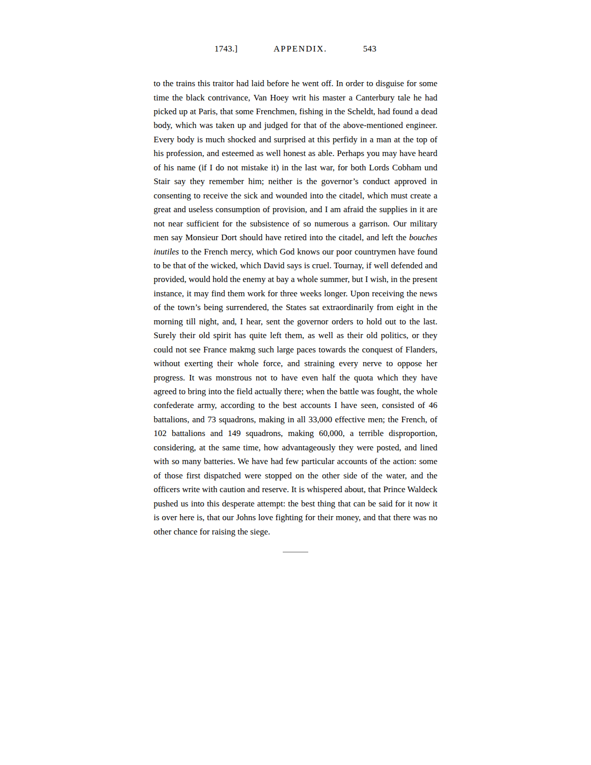1743.] APPENDIX. 543
to the trains this traitor had laid before he went off. In order to disguise for some time the black contrivance, Van Hoey writ his master a Canterbury tale he had picked up at Paris, that some Frenchmen, fishing in the Scheldt, had found a dead body, which was taken up and judged for that of the above-mentioned engineer. Every body is much shocked and surprised at this perfidy in a man at the top of his profession, and esteemed as well honest as able. Perhaps you may have heard of his name (if I do not mistake it) in the last war, for both Lords Cobham und Stair say they remember him; neither is the governor’s conduct approved in consenting to receive the sick and wounded into the citadel, which must create a great and useless consumption of provision, and I am afraid the supplies in it are not near sufficient for the subsistence of so numerous a garrison. Our military men say Monsieur Dort should have retired into the citadel, and left the bouches inutiles to the French mercy, which God knows our poor countrymen have found to be that of the wicked, which David says is cruel. Tournay, if well defended and provided, would hold the enemy at bay a whole summer, but I wish, in the present instance, it may find them work for three weeks longer. Upon receiving the news of the town’s being surrendered, the States sat extraordinarily from eight in the morning till night, and, I hear, sent the governor orders to hold out to the last. Surely their old spirit has quite left them, as well as their old politics, or they could not see France makmg such large paces towards the conquest of Flanders, without exerting their whole force, and straining every nerve to oppose her progress. It was monstrous not to have even half the quota which they have agreed to bring into the field actually there; when the battle was fought, the whole confederate army, according to the best accounts I have seen, consisted of 46 battalions, and 73 squadrons, making in all 33,000 effective men; the French, of 102 battalions and 149 squadrons, making 60,000, a terrible disproportion, considering, at the same time, how advantageously they were posted, and lined with so many batteries. We have had few particular accounts of the action: some of those first dispatched were stopped on the other side of the water, and the officers write with caution and reserve. It is whispered about, that Prince Waldeck pushed us into this desperate attempt: the best thing that can be said for it now it is over here is, that our Johns love fighting for their money, and that there was no other chance for raising the siege.